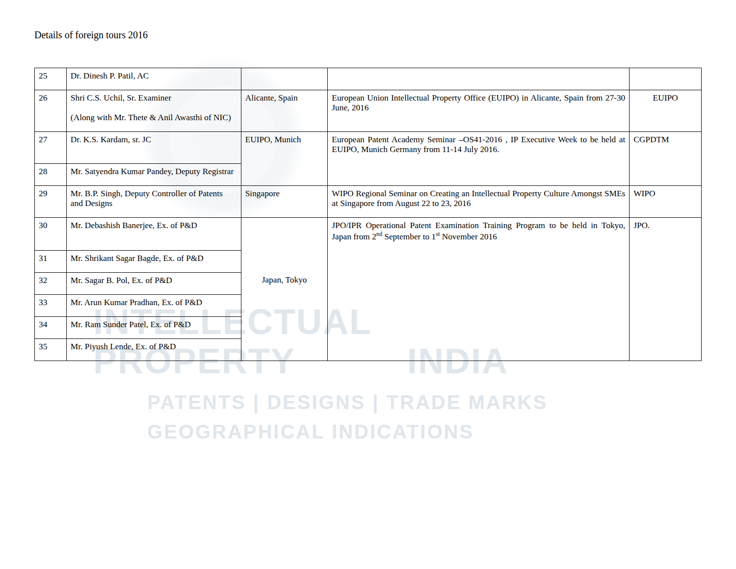INTELLECTUAL
PROPERTY
INDIA
PATENTS | DESIGNS | TRADE MARKS
GEOGRAPHICAL INDICATIONS
Details of foreign tours 2016
| 25 | Dr. Dinesh P. Patil, AC | | | |
| 26 | Shri C.S. Uchil, Sr. Examiner (Along with Mr. Thete & Anil Awasthi of NIC) | Alicante, Spain | European Union Intellectual Property Office (EUIPO) in Alicante, Spain from 27-30 June, 2016 | EUIPO |
| 27 | Dr. K.S. Kardam, sr. JC | EUIPO, Munich | European Patent Academy Seminar –OS41-2016 , IP Executive Week to be held at EUIPO, Munich Germany from 11-14 July 2016. | CGPDTM |
| 28 | Mr. Satyendra Kumar Pandey, Deputy Registrar | | | |
| 29 | Mr. B.P. Singh, Deputy Controller of Patents and Designs | Singapore | WIPO Regional Seminar on Creating an Intellectual Property Culture Amongst SMEs at Singapore from August 22 to 23, 2016 | WIPO |
| 30 | Mr. Debashish Banerjee, Ex. of P&D | | JPO/IPR Operational Patent Examination Training Program to be held in Tokyo, Japan from 2 nd September to 1 st November 2016 | JPO. |
| 31 | Mr. Shrikant Sagar Bagde, Ex. of P&D | | | |
| 32 | Mr. Sagar B. Pol, Ex. of P&D | Japan, Tokyo | | |
| 33 | Mr. Arun Kumar Pradhan, Ex. of P&D | | | |
| 34 | Mr. Ram Sunder Patel, Ex. of P&D | | | |
| 35 | Mr. Piyush Lende, Ex. of P&D | | | |